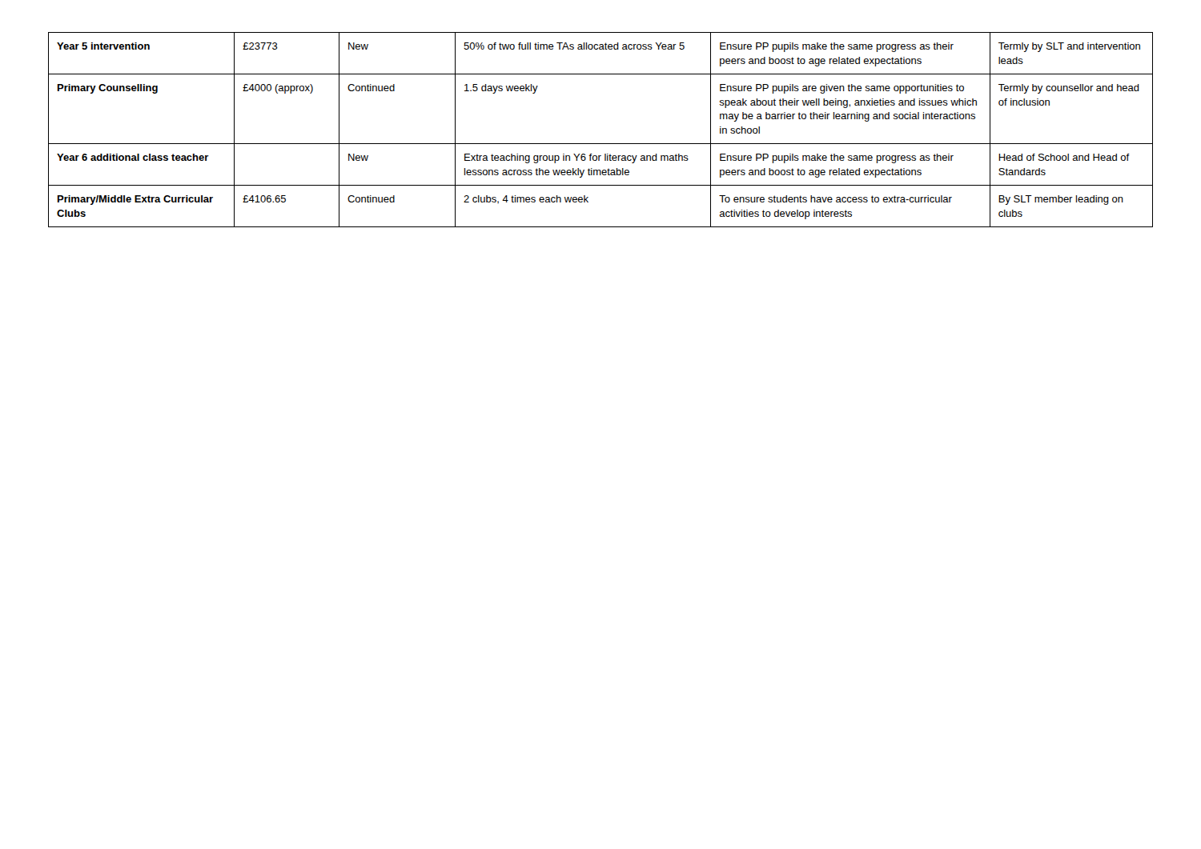| Year 5 intervention | £23773 | New | 50% of two full time TAs allocated across Year 5 | Ensure PP pupils make the same progress as their peers and boost to age related expectations | Termly by SLT and intervention leads |
| Primary Counselling | £4000 (approx) | Continued | 1.5 days weekly | Ensure PP pupils are given the same opportunities to speak about their well being, anxieties and issues which may be a barrier to their learning and social interactions in school | Termly by counsellor and head of inclusion |
| Year 6 additional class teacher | | New | Extra teaching group in Y6 for literacy and maths lessons across the weekly timetable | Ensure PP pupils make the same progress as their peers and boost to age related expectations | Head of School and Head of Standards |
| Primary/Middle Extra Curricular Clubs | £4106.65 | Continued | 2 clubs, 4 times each week | To ensure students have access to extra-curricular activities to develop interests | By SLT member leading on clubs |